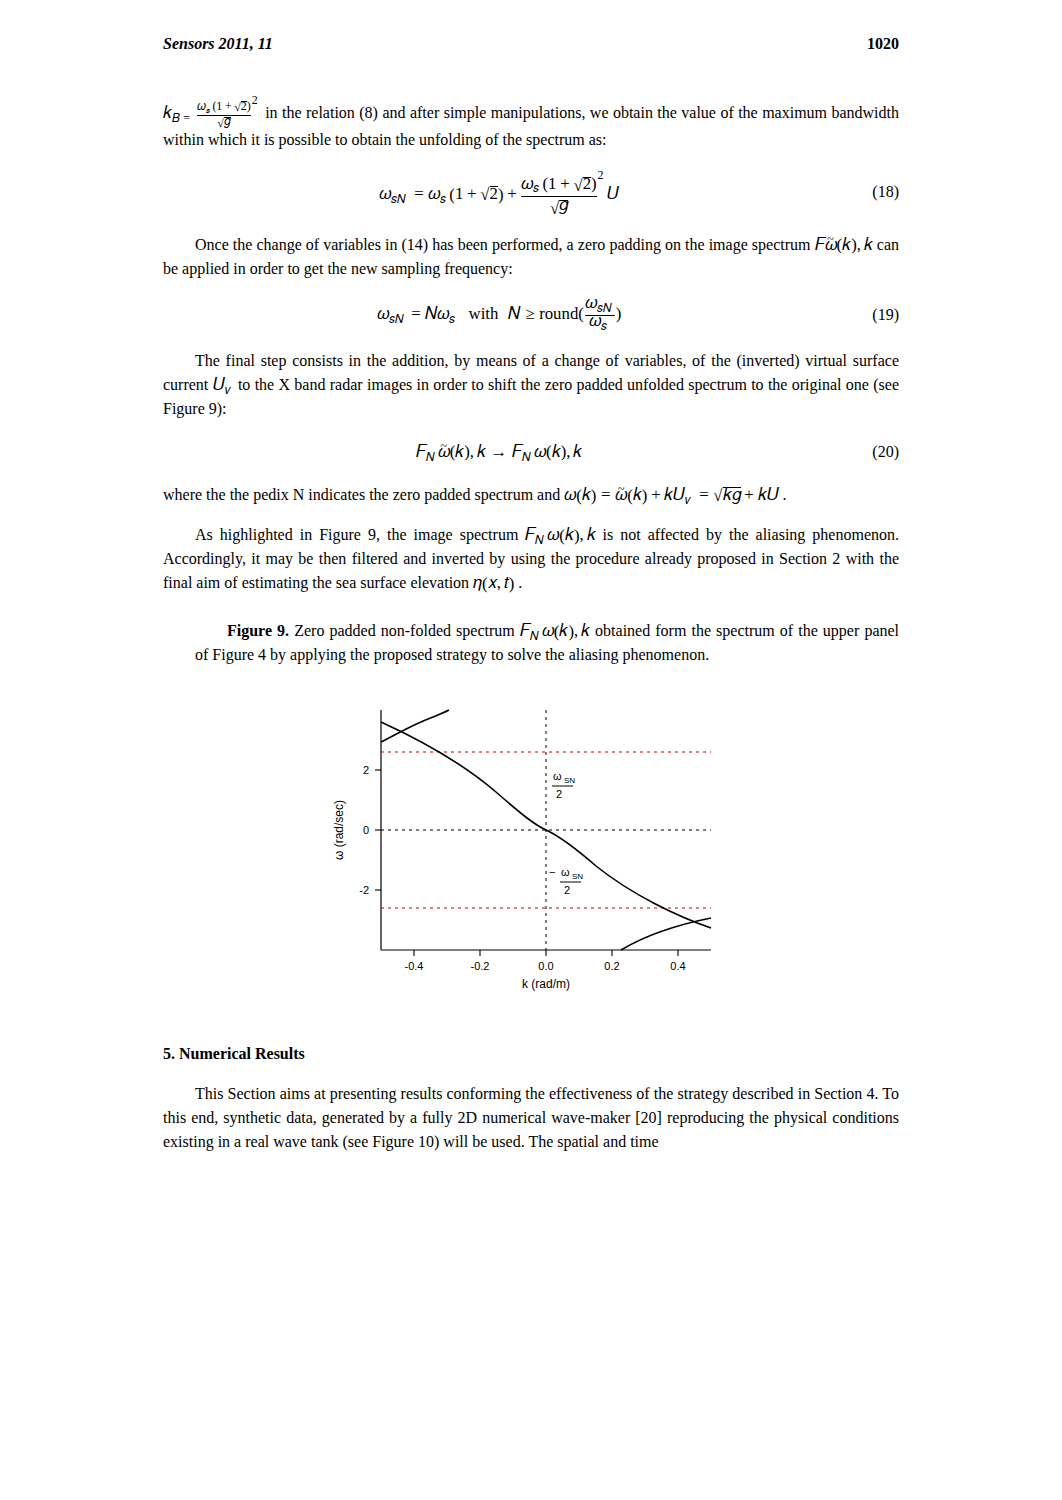Sensors 2011, 11 1020
kB= ωs(1+2) g 2 in the relation (8) and after simple manipulations, we obtain the value of the maximum bandwidth within which it is possible to obtain the unfolding of the spectrum as:
ωsN = ωs (1+2) + ωs(1+2) g 2 U
(18)
Once the change of variables in (14) has been performed, a zero padding on the image spectrum Fω~(k),k can be applied in order to get the new sampling frequency:
ωsN = Nωs with N≥round( ωsN ωs )
(19)
The final step consists in the addition, by means of a change of variables, of the (inverted) virtual surface current Uv to the X band radar images in order to shift the zero padded unfolded spectrum to the original one (see Figure 9):
FN ω~(k),k → FN ω(k),k
(20)
where the the pedix N indicates the zero padded spectrum and ω(k)= ω~(k) +kUv = kg +kU .
As highlighted in Figure 9, the image spectrum FN ω(k),k is not affected by the aliasing phenomenon. Accordingly, it may be then filtered and inverted by using the procedure already proposed in Section 2 with the final aim of estimating the sea surface elevation η(x,t) .
Figure 9. Zero padded non-folded spectrum FN ω(k),k obtained form the spectrum of the upper panel of Figure 4 by applying the proposed strategy to solve the aliasing phenomenon.
-0.4 -0.2 0.0 0.2 0.4 k (rad/m) 2 0 -2 ω (rad/sec) ω SN 2 − ω SN 2
5. Numerical Results
This Section aims at presenting results conforming the effectiveness of the strategy described in Section 4. To this end, synthetic data, generated by a fully 2D numerical wave-maker [20] reproducing the physical conditions existing in a real wave tank (see Figure 10) will be used. The spatial and time